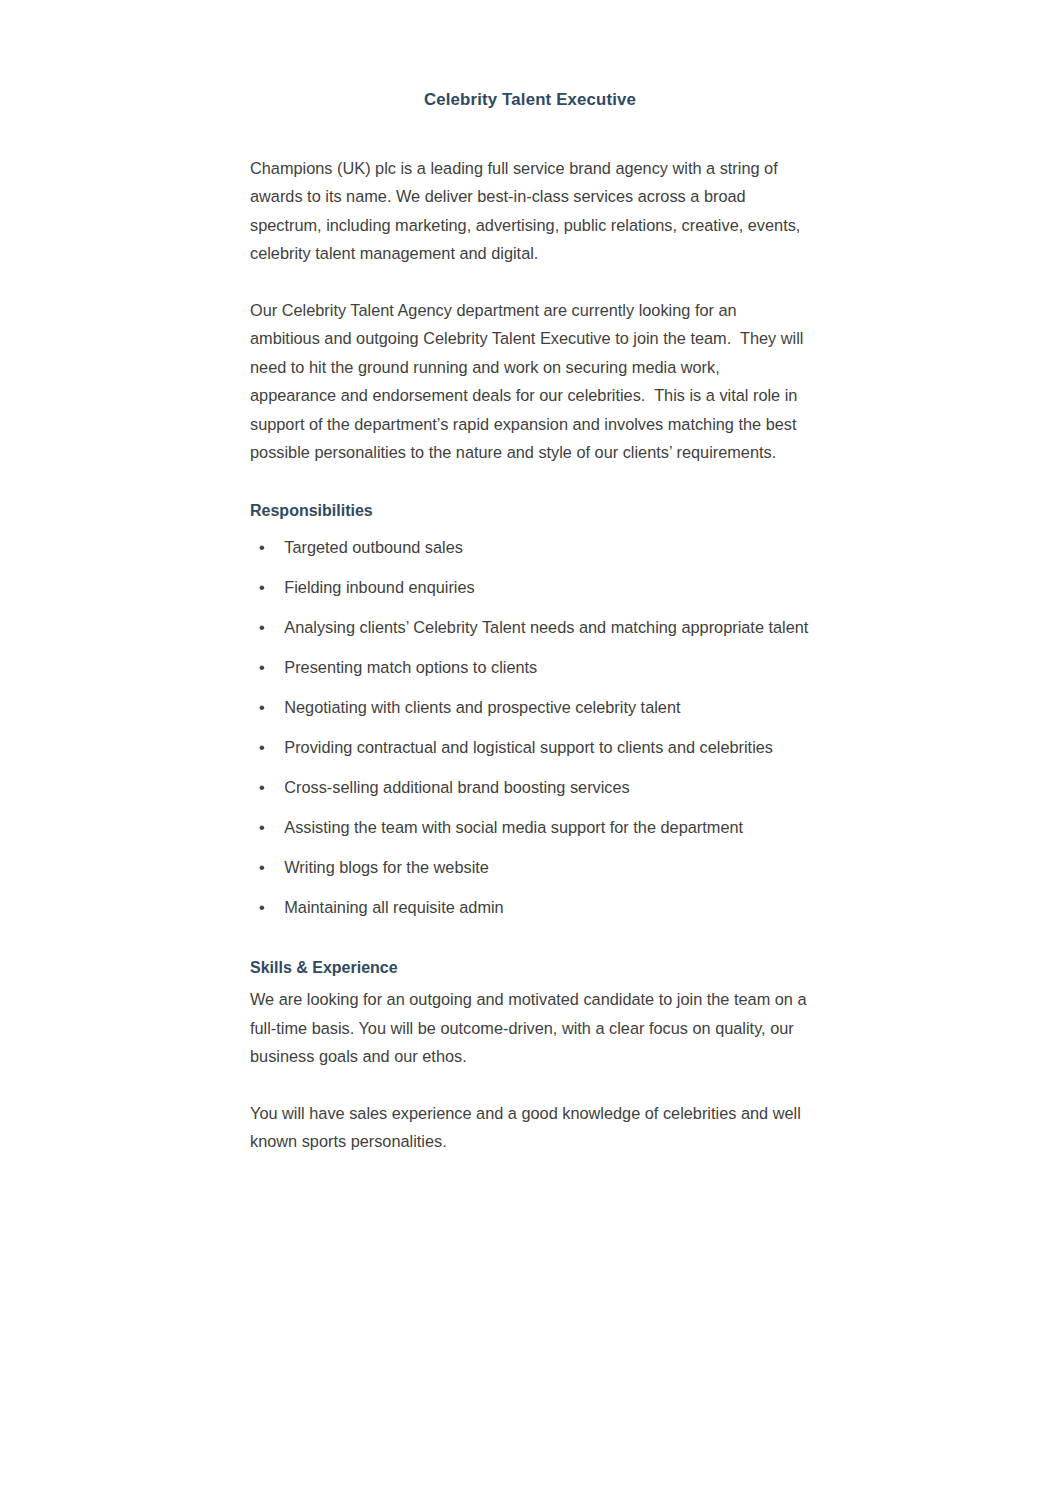Celebrity Talent Executive
Champions (UK) plc is a leading full service brand agency with a string of awards to its name. We deliver best-in-class services across a broad spectrum, including marketing, advertising, public relations, creative, events, celebrity talent management and digital.
Our Celebrity Talent Agency department are currently looking for an ambitious and outgoing Celebrity Talent Executive to join the team. They will need to hit the ground running and work on securing media work, appearance and endorsement deals for our celebrities. This is a vital role in support of the department’s rapid expansion and involves matching the best possible personalities to the nature and style of our clients’ requirements.
Responsibilities
Targeted outbound sales
Fielding inbound enquiries
Analysing clients’ Celebrity Talent needs and matching appropriate talent
Presenting match options to clients
Negotiating with clients and prospective celebrity talent
Providing contractual and logistical support to clients and celebrities
Cross-selling additional brand boosting services
Assisting the team with social media support for the department
Writing blogs for the website
Maintaining all requisite admin
Skills & Experience
We are looking for an outgoing and motivated candidate to join the team on a full-time basis. You will be outcome-driven, with a clear focus on quality, our business goals and our ethos.
You will have sales experience and a good knowledge of celebrities and well known sports personalities.